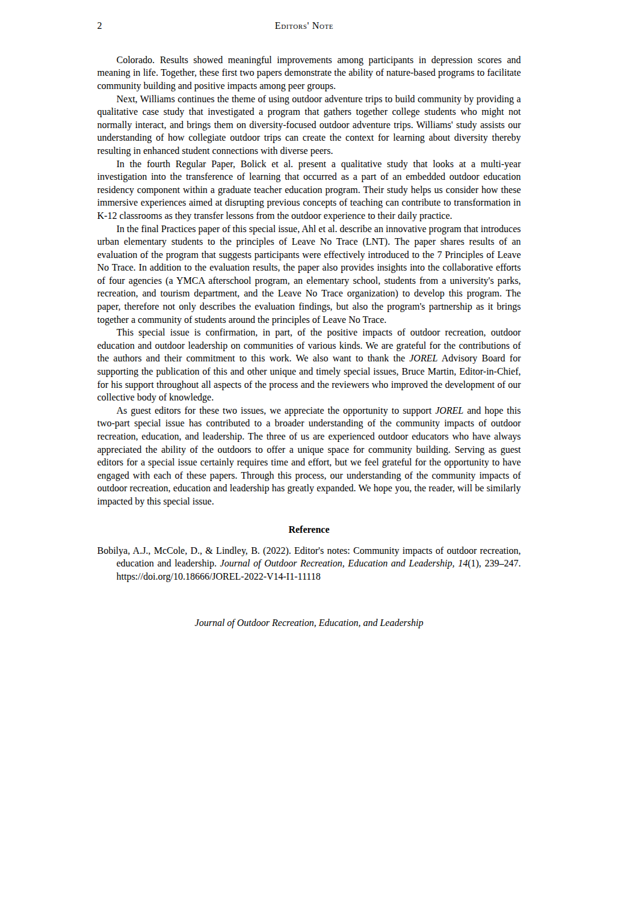2 Editors' Note
Colorado. Results showed meaningful improvements among participants in depression scores and meaning in life. Together, these first two papers demonstrate the ability of nature-based programs to facilitate community building and positive impacts among peer groups.
Next, Williams continues the theme of using outdoor adventure trips to build community by providing a qualitative case study that investigated a program that gathers together college students who might not normally interact, and brings them on diversity-focused outdoor adventure trips. Williams' study assists our understanding of how collegiate outdoor trips can create the context for learning about diversity thereby resulting in enhanced student connections with diverse peers.
In the fourth Regular Paper, Bolick et al. present a qualitative study that looks at a multi-year investigation into the transference of learning that occurred as a part of an embedded outdoor education residency component within a graduate teacher education program. Their study helps us consider how these immersive experiences aimed at disrupting previous concepts of teaching can contribute to transformation in K-12 classrooms as they transfer lessons from the outdoor experience to their daily practice.
In the final Practices paper of this special issue, Ahl et al. describe an innovative program that introduces urban elementary students to the principles of Leave No Trace (LNT). The paper shares results of an evaluation of the program that suggests participants were effectively introduced to the 7 Principles of Leave No Trace. In addition to the evaluation results, the paper also provides insights into the collaborative efforts of four agencies (a YMCA afterschool program, an elementary school, students from a university's parks, recreation, and tourism department, and the Leave No Trace organization) to develop this program. The paper, therefore not only describes the evaluation findings, but also the program's partnership as it brings together a community of students around the principles of Leave No Trace.
This special issue is confirmation, in part, of the positive impacts of outdoor recreation, outdoor education and outdoor leadership on communities of various kinds. We are grateful for the contributions of the authors and their commitment to this work. We also want to thank the JOREL Advisory Board for supporting the publication of this and other unique and timely special issues, Bruce Martin, Editor-in-Chief, for his support throughout all aspects of the process and the reviewers who improved the development of our collective body of knowledge.
As guest editors for these two issues, we appreciate the opportunity to support JOREL and hope this two-part special issue has contributed to a broader understanding of the community impacts of outdoor recreation, education, and leadership. The three of us are experienced outdoor educators who have always appreciated the ability of the outdoors to offer a unique space for community building. Serving as guest editors for a special issue certainly requires time and effort, but we feel grateful for the opportunity to have engaged with each of these papers. Through this process, our understanding of the community impacts of outdoor recreation, education and leadership has greatly expanded. We hope you, the reader, will be similarly impacted by this special issue.
Reference
Bobilya, A.J., McCole, D., & Lindley, B. (2022). Editor's notes: Community impacts of outdoor recreation, education and leadership. Journal of Outdoor Recreation, Education and Leadership, 14(1), 239–247. https://doi.org/10.18666/JOREL-2022-V14-I1-11118
Journal of Outdoor Recreation, Education, and Leadership